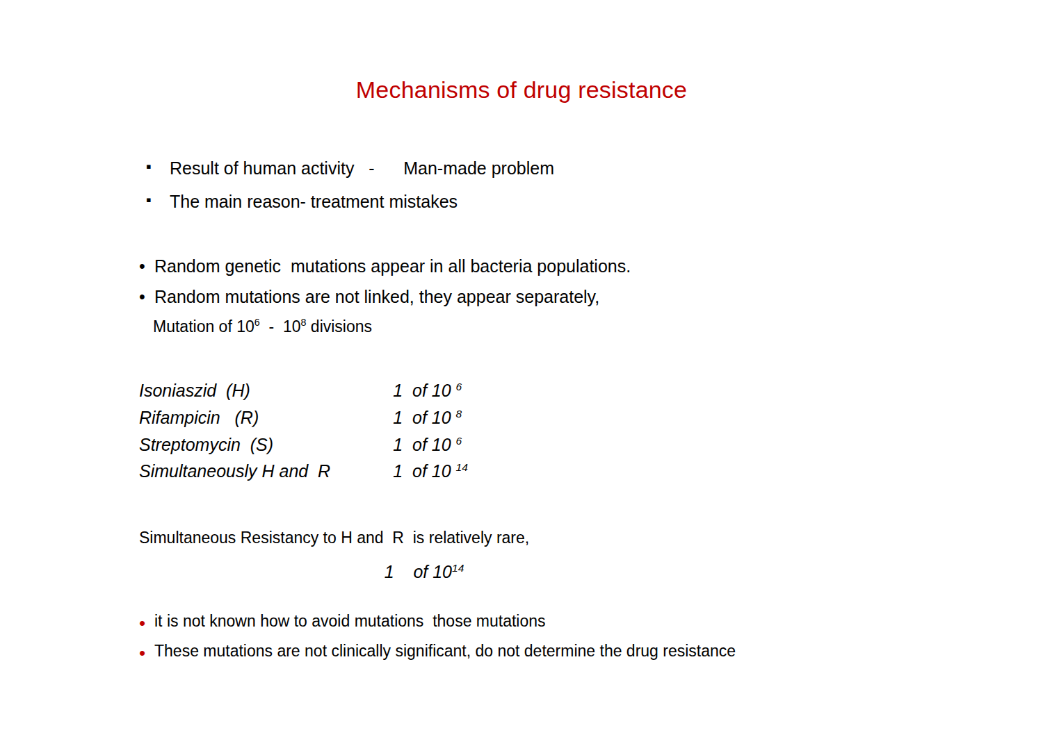Mechanisms of drug resistance
Result of human activity - Man-made problem
The main reason- treatment mistakes
Random genetic mutations appear in all bacteria populations.
Random mutations are not linked, they appear separately,
Mutation of 106 - 108 divisions
| Isoniaszid (H) | 1 | of 10 6 |
| Rifampicin (R) | 1 | of 10 8 |
| Streptomycin (S) | 1 | of 10 6 |
| Simultaneously H and R | 1 | of 10 14 |
Simultaneous Resistancy to H and R is relatively rare, 1 of 1014
it is not known how to avoid mutations those mutations
These mutations are not clinically significant, do not determine the drug resistance